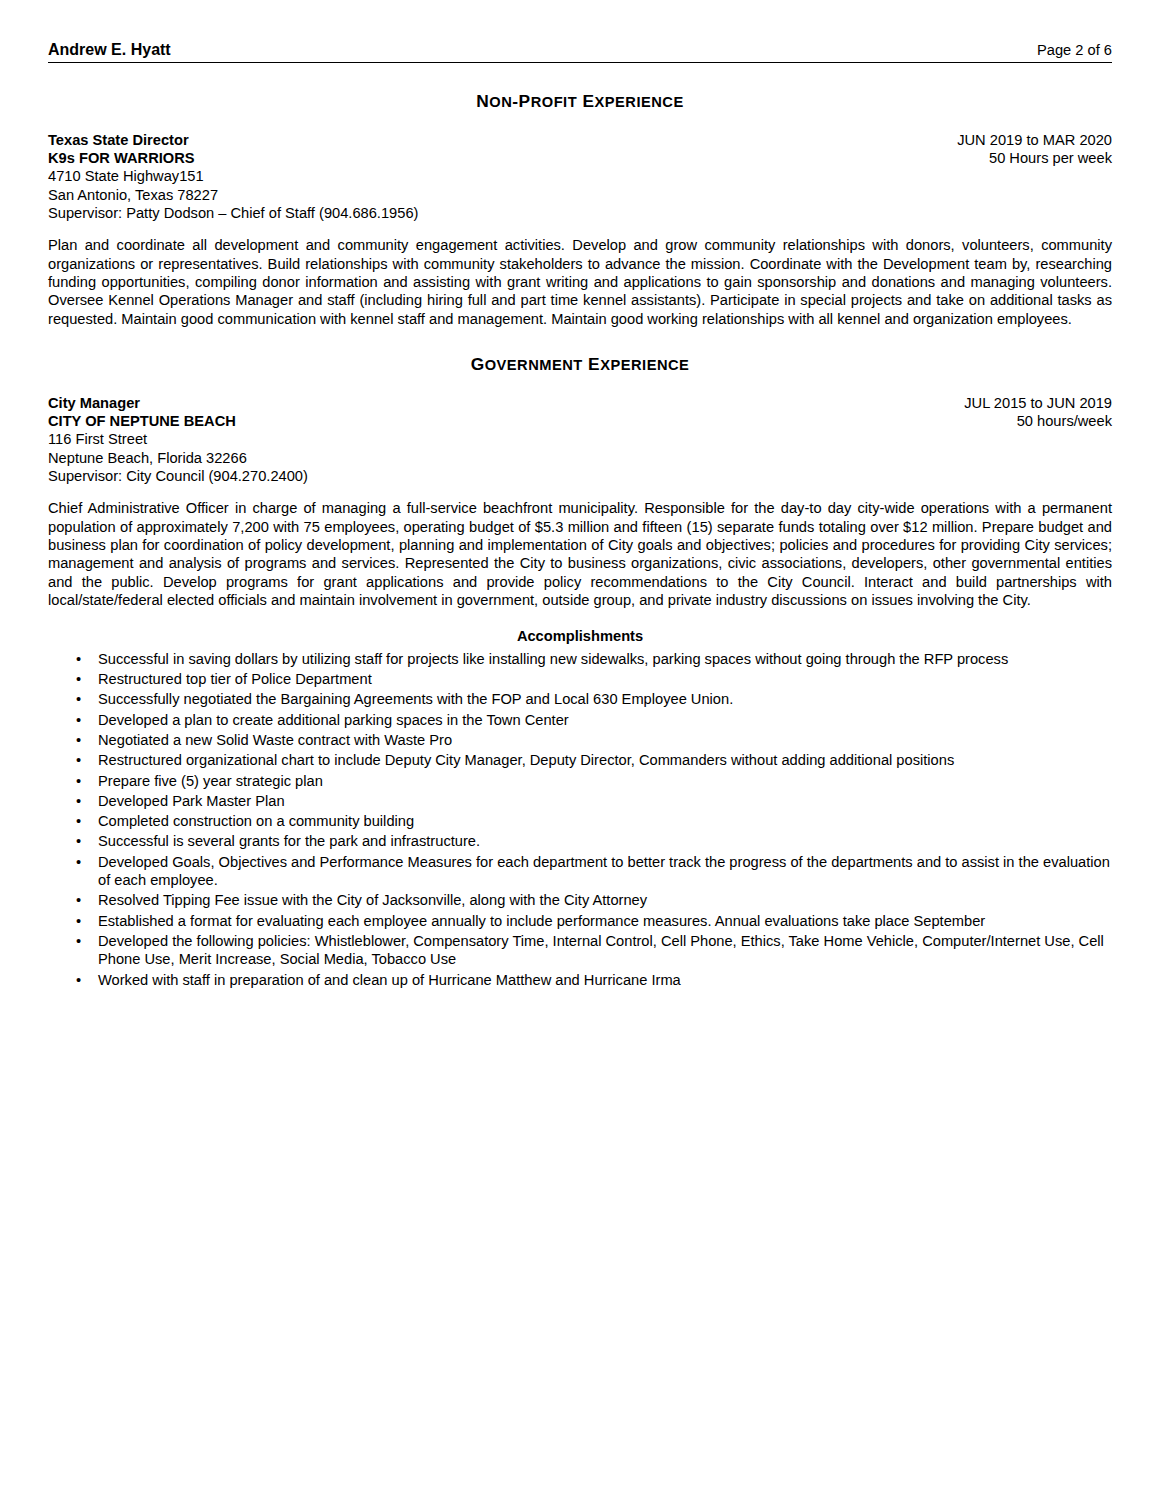Andrew E. Hyatt Page 2 of 6
NON-PROFIT EXPERIENCE
Texas State Director JUN 2019 to MAR 2020
K9s FOR WARRIORS 50 Hours per week
4710 State Highway151
San Antonio, Texas 78227
Supervisor: Patty Dodson – Chief of Staff (904.686.1956)
Plan and coordinate all development and community engagement activities. Develop and grow community relationships with donors, volunteers, community organizations or representatives. Build relationships with community stakeholders to advance the mission. Coordinate with the Development team by, researching funding opportunities, compiling donor information and assisting with grant writing and applications to gain sponsorship and donations and managing volunteers. Oversee Kennel Operations Manager and staff (including hiring full and part time kennel assistants). Participate in special projects and take on additional tasks as requested. Maintain good communication with kennel staff and management. Maintain good working relationships with all kennel and organization employees.
GOVERNMENT EXPERIENCE
City Manager JUL 2015 to JUN 2019
CITY OF NEPTUNE BEACH 50 hours/week
116 First Street
Neptune Beach, Florida 32266
Supervisor: City Council (904.270.2400)
Chief Administrative Officer in charge of managing a full-service beachfront municipality. Responsible for the day-to day city-wide operations with a permanent population of approximately 7,200 with 75 employees, operating budget of $5.3 million and fifteen (15) separate funds totaling over $12 million. Prepare budget and business plan for coordination of policy development, planning and implementation of City goals and objectives; policies and procedures for providing City services; management and analysis of programs and services. Represented the City to business organizations, civic associations, developers, other governmental entities and the public. Develop programs for grant applications and provide policy recommendations to the City Council. Interact and build partnerships with local/state/federal elected officials and maintain involvement in government, outside group, and private industry discussions on issues involving the City.
Accomplishments
Successful in saving dollars by utilizing staff for projects like installing new sidewalks, parking spaces without going through the RFP process
Restructured top tier of Police Department
Successfully negotiated the Bargaining Agreements with the FOP and Local 630 Employee Union.
Developed a plan to create additional parking spaces in the Town Center
Negotiated a new Solid Waste contract with Waste Pro
Restructured organizational chart to include Deputy City Manager, Deputy Director, Commanders without adding additional positions
Prepare five (5) year strategic plan
Developed Park Master Plan
Completed construction on a community building
Successful is several grants for the park and infrastructure.
Developed Goals, Objectives and Performance Measures for each department to better track the progress of the departments and to assist in the evaluation of each employee.
Resolved Tipping Fee issue with the City of Jacksonville, along with the City Attorney
Established a format for evaluating each employee annually to include performance measures. Annual evaluations take place September
Developed the following policies: Whistleblower, Compensatory Time, Internal Control, Cell Phone, Ethics, Take Home Vehicle, Computer/Internet Use, Cell Phone Use, Merit Increase, Social Media, Tobacco Use
Worked with staff in preparation of and clean up of Hurricane Matthew and Hurricane Irma